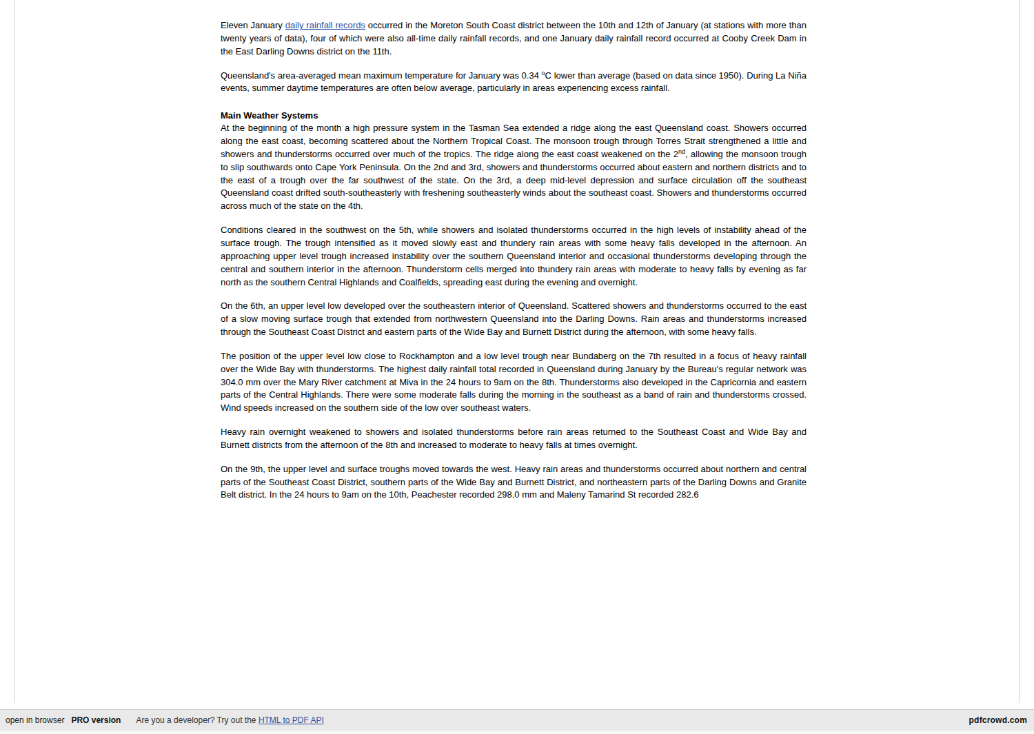Eleven January daily rainfall records occurred in the Moreton South Coast district between the 10th and 12th of January (at stations with more than twenty years of data), four of which were also all-time daily rainfall records, and one January daily rainfall record occurred at Cooby Creek Dam in the East Darling Downs district on the 11th.
Queensland's area-averaged mean maximum temperature for January was 0.34 oC lower than average (based on data since 1950). During La Niña events, summer daytime temperatures are often below average, particularly in areas experiencing excess rainfall.
Main Weather Systems
At the beginning of the month a high pressure system in the Tasman Sea extended a ridge along the east Queensland coast. Showers occurred along the east coast, becoming scattered about the Northern Tropical Coast. The monsoon trough through Torres Strait strengthened a little and showers and thunderstorms occurred over much of the tropics. The ridge along the east coast weakened on the 2nd, allowing the monsoon trough to slip southwards onto Cape York Peninsula. On the 2nd and 3rd, showers and thunderstorms occurred about eastern and northern districts and to the east of a trough over the far southwest of the state. On the 3rd, a deep mid-level depression and surface circulation off the southeast Queensland coast drifted south-southeasterly with freshening southeasterly winds about the southeast coast. Showers and thunderstorms occurred across much of the state on the 4th.
Conditions cleared in the southwest on the 5th, while showers and isolated thunderstorms occurred in the high levels of instability ahead of the surface trough. The trough intensified as it moved slowly east and thundery rain areas with some heavy falls developed in the afternoon. An approaching upper level trough increased instability over the southern Queensland interior and occasional thunderstorms developing through the central and southern interior in the afternoon. Thunderstorm cells merged into thundery rain areas with moderate to heavy falls by evening as far north as the southern Central Highlands and Coalfields, spreading east during the evening and overnight.
On the 6th, an upper level low developed over the southeastern interior of Queensland. Scattered showers and thunderstorms occurred to the east of a slow moving surface trough that extended from northwestern Queensland into the Darling Downs. Rain areas and thunderstorms increased through the Southeast Coast District and eastern parts of the Wide Bay and Burnett District during the afternoon, with some heavy falls.
The position of the upper level low close to Rockhampton and a low level trough near Bundaberg on the 7th resulted in a focus of heavy rainfall over the Wide Bay with thunderstorms. The highest daily rainfall total recorded in Queensland during January by the Bureau's regular network was 304.0 mm over the Mary River catchment at Miva in the 24 hours to 9am on the 8th. Thunderstorms also developed in the Capricornia and eastern parts of the Central Highlands. There were some moderate falls during the morning in the southeast as a band of rain and thunderstorms crossed. Wind speeds increased on the southern side of the low over southeast waters.
Heavy rain overnight weakened to showers and isolated thunderstorms before rain areas returned to the Southeast Coast and Wide Bay and Burnett districts from the afternoon of the 8th and increased to moderate to heavy falls at times overnight.
On the 9th, the upper level and surface troughs moved towards the west. Heavy rain areas and thunderstorms occurred about northern and central parts of the Southeast Coast District, southern parts of the Wide Bay and Burnett District, and northeastern parts of the Darling Downs and Granite Belt district. In the 24 hours to 9am on the 10th, Peachester recorded 298.0 mm and Maleny Tamarind St recorded 282.6
open in browser PRO version
Are you a developer? Try out the HTML to PDF API
pdfcrowd.com